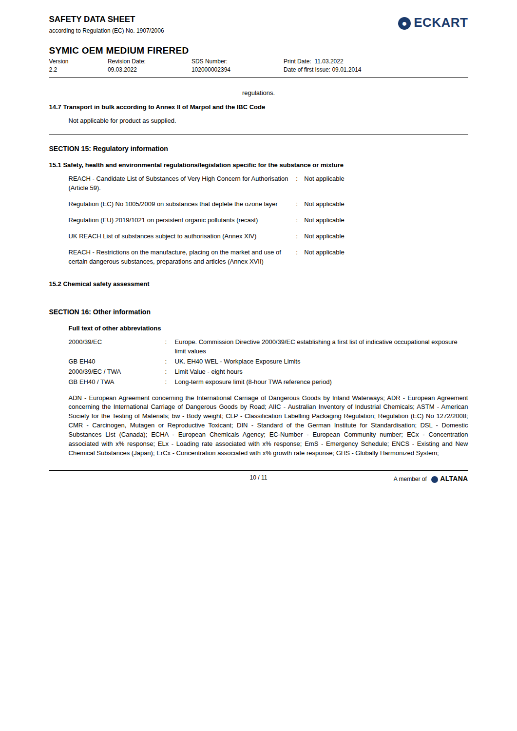●ECKART
SAFETY DATA SHEET
according to Regulation (EC) No. 1907/2006
SYMIC OEM MEDIUM FIRERED
| Version 2.2 | Revision Date: 09.03.2022 | SDS Number: 102000002394 | Print Date: 11.03.2022 Date of first issue: 09.01.2014 |
regulations.
14.7 Transport in bulk according to Annex II of Marpol and the IBC Code
Not applicable for product as supplied.
SECTION 15: Regulatory information
15.1 Safety, health and environmental regulations/legislation specific for the substance or mixture
| REACH - Candidate List of Substances of Very High Concern for Authorisation (Article 59). | : | Not applicable |
| Regulation (EC) No 1005/2009 on substances that deplete the ozone layer | : | Not applicable |
| Regulation (EU) 2019/1021 on persistent organic pollutants (recast) | : | Not applicable |
| UK REACH List of substances subject to authorisation (Annex XIV) | : | Not applicable |
| REACH - Restrictions on the manufacture, placing on the market and use of certain dangerous substances, preparations and articles (Annex XVII) | : | Not applicable |
15.2 Chemical safety assessment
SECTION 16: Other information
Full text of other abbreviations
| 2000/39/EC | : | Europe. Commission Directive 2000/39/EC establishing a first list of indicative occupational exposure limit values |
| GB EH40 | : | UK. EH40 WEL - Workplace Exposure Limits |
| 2000/39/EC / TWA | : | Limit Value - eight hours |
| GB EH40 / TWA | : | Long-term exposure limit (8-hour TWA reference period) |
ADN - European Agreement concerning the International Carriage of Dangerous Goods by Inland Waterways; ADR - European Agreement concerning the International Carriage of Dangerous Goods by Road; AIIC - Australian Inventory of Industrial Chemicals; ASTM - American Society for the Testing of Materials; bw - Body weight; CLP - Classification Labelling Packaging Regulation; Regulation (EC) No 1272/2008; CMR - Carcinogen, Mutagen or Reproductive Toxicant; DIN - Standard of the German Institute for Standardisation; DSL - Domestic Substances List (Canada); ECHA - European Chemicals Agency; EC-Number - European Community number; ECx - Concentration associated with x% response; ELx - Loading rate associated with x% response; EmS - Emergency Schedule; ENCS - Existing and New Chemical Substances (Japan); ErCx - Concentration associated with x% growth rate response; GHS - Globally Harmonized System;
10 / 11
A member of ALTANA